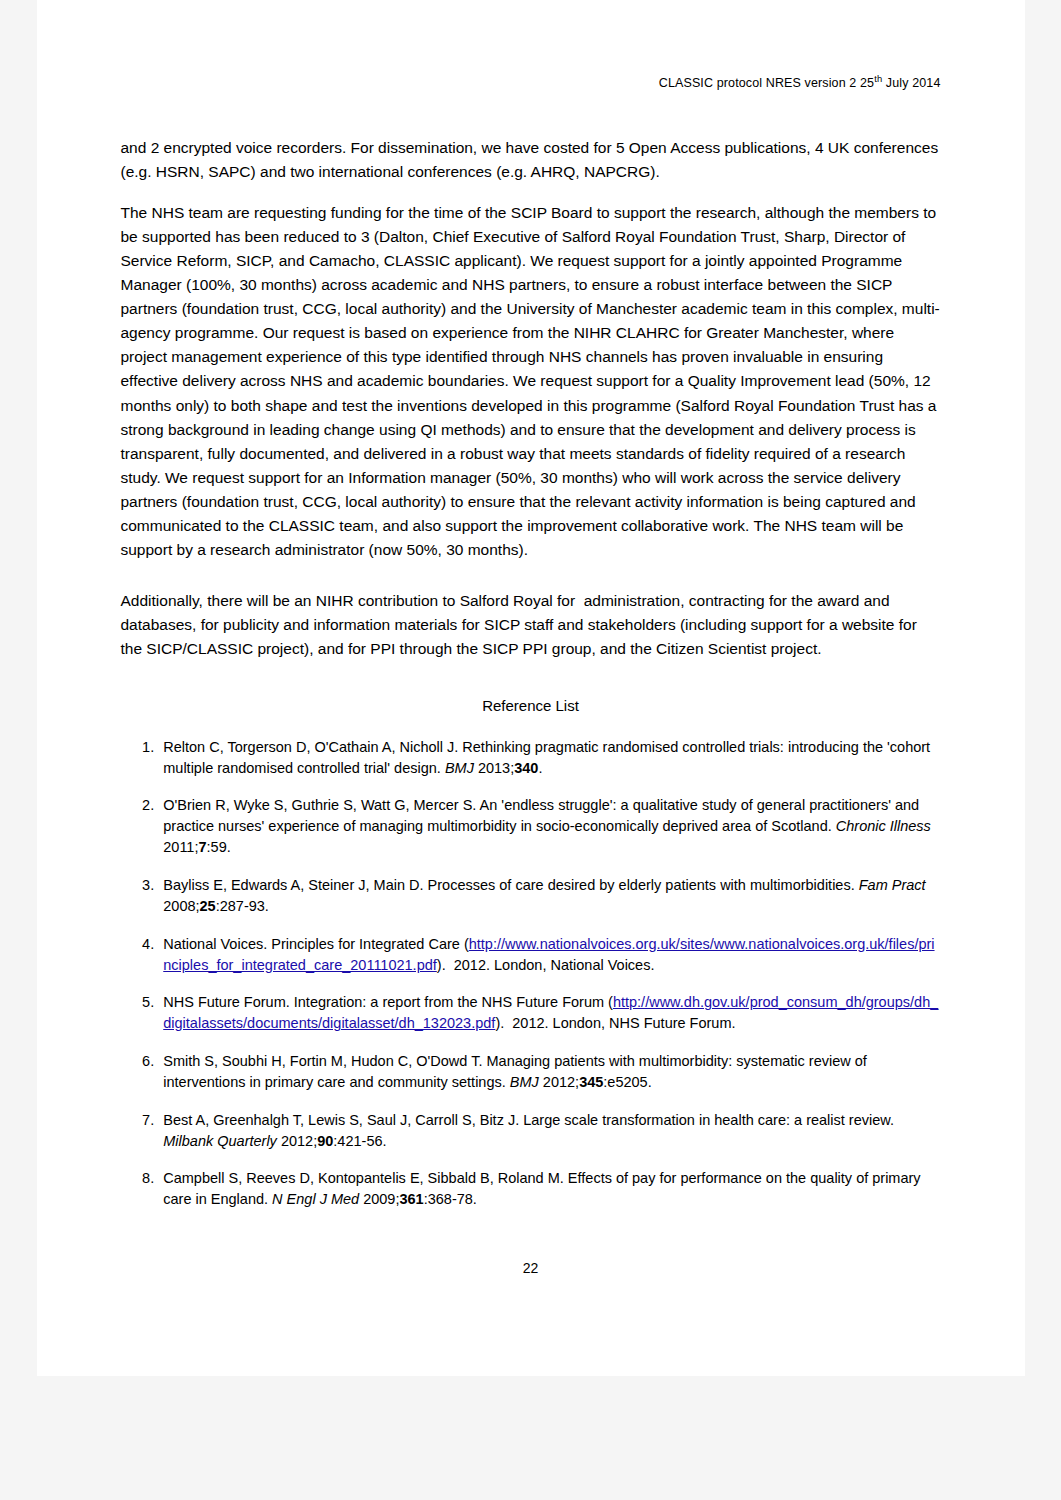CLASSIC protocol NRES version 2 25th July 2014
and 2 encrypted voice recorders. For dissemination, we have costed for 5 Open Access publications, 4 UK conferences (e.g. HSRN, SAPC) and two international conferences (e.g. AHRQ, NAPCRG).
The NHS team are requesting funding for the time of the SCIP Board to support the research, although the members to be supported has been reduced to 3 (Dalton, Chief Executive of Salford Royal Foundation Trust, Sharp, Director of Service Reform, SICP, and Camacho, CLASSIC applicant). We request support for a jointly appointed Programme Manager (100%, 30 months) across academic and NHS partners, to ensure a robust interface between the SICP partners (foundation trust, CCG, local authority) and the University of Manchester academic team in this complex, multi-agency programme. Our request is based on experience from the NIHR CLAHRC for Greater Manchester, where project management experience of this type identified through NHS channels has proven invaluable in ensuring effective delivery across NHS and academic boundaries. We request support for a Quality Improvement lead (50%, 12 months only) to both shape and test the inventions developed in this programme (Salford Royal Foundation Trust has a strong background in leading change using QI methods) and to ensure that the development and delivery process is transparent, fully documented, and delivered in a robust way that meets standards of fidelity required of a research study. We request support for an Information manager (50%, 30 months) who will work across the service delivery partners (foundation trust, CCG, local authority) to ensure that the relevant activity information is being captured and communicated to the CLASSIC team, and also support the improvement collaborative work. The NHS team will be support by a research administrator (now 50%, 30 months).
Additionally, there will be an NIHR contribution to Salford Royal for administration, contracting for the award and databases, for publicity and information materials for SICP staff and stakeholders (including support for a website for the SICP/CLASSIC project), and for PPI through the SICP PPI group, and the Citizen Scientist project.
Reference List
Relton C, Torgerson D, O'Cathain A, Nicholl J. Rethinking pragmatic randomised controlled trials: introducing the 'cohort multiple randomised controlled trial' design. BMJ 2013;340.
O'Brien R, Wyke S, Guthrie S, Watt G, Mercer S. An 'endless struggle': a qualitative study of general practitioners' and practice nurses' experience of managing multimorbidity in socio-economically deprived area of Scotland. Chronic Illness 2011;7:59.
Bayliss E, Edwards A, Steiner J, Main D. Processes of care desired by elderly patients with multimorbidities. Fam Pract 2008;25:287-93.
National Voices. Principles for Integrated Care (http://www.nationalvoices.org.uk/sites/www.nationalvoices.org.uk/files/principles_for_integrated_care_20111021.pdf). 2012. London, National Voices.
NHS Future Forum. Integration: a report from the NHS Future Forum (http://www.dh.gov.uk/prod_consum_dh/groups/dh_digitalassets/documents/digitalasset/dh_132023.pdf). 2012. London, NHS Future Forum.
Smith S, Soubhi H, Fortin M, Hudon C, O'Dowd T. Managing patients with multimorbidity: systematic review of interventions in primary care and community settings. BMJ 2012;345:e5205.
Best A, Greenhalgh T, Lewis S, Saul J, Carroll S, Bitz J. Large scale transformation in health care: a realist review. Milbank Quarterly 2012;90:421-56.
Campbell S, Reeves D, Kontopantelis E, Sibbald B, Roland M. Effects of pay for performance on the quality of primary care in England. N Engl J Med 2009;361:368-78.
22